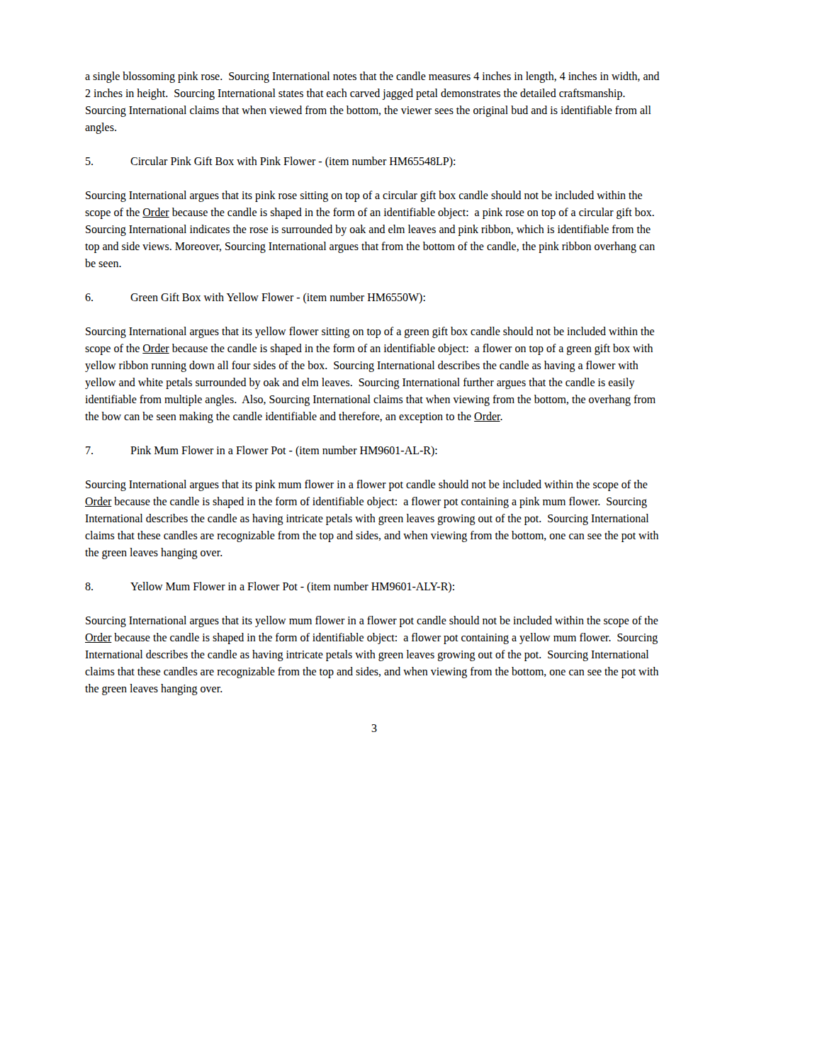a single blossoming pink rose. Sourcing International notes that the candle measures 4 inches in length, 4 inches in width, and 2 inches in height. Sourcing International states that each carved jagged petal demonstrates the detailed craftsmanship. Sourcing International claims that when viewed from the bottom, the viewer sees the original bud and is identifiable from all angles.
5. Circular Pink Gift Box with Pink Flower - (item number HM65548LP):
Sourcing International argues that its pink rose sitting on top of a circular gift box candle should not be included within the scope of the Order because the candle is shaped in the form of an identifiable object: a pink rose on top of a circular gift box. Sourcing International indicates the rose is surrounded by oak and elm leaves and pink ribbon, which is identifiable from the top and side views. Moreover, Sourcing International argues that from the bottom of the candle, the pink ribbon overhang can be seen.
6. Green Gift Box with Yellow Flower - (item number HM6550W):
Sourcing International argues that its yellow flower sitting on top of a green gift box candle should not be included within the scope of the Order because the candle is shaped in the form of an identifiable object: a flower on top of a green gift box with yellow ribbon running down all four sides of the box. Sourcing International describes the candle as having a flower with yellow and white petals surrounded by oak and elm leaves. Sourcing International further argues that the candle is easily identifiable from multiple angles. Also, Sourcing International claims that when viewing from the bottom, the overhang from the bow can be seen making the candle identifiable and therefore, an exception to the Order.
7. Pink Mum Flower in a Flower Pot - (item number HM9601-AL-R):
Sourcing International argues that its pink mum flower in a flower pot candle should not be included within the scope of the Order because the candle is shaped in the form of identifiable object: a flower pot containing a pink mum flower. Sourcing International describes the candle as having intricate petals with green leaves growing out of the pot. Sourcing International claims that these candles are recognizable from the top and sides, and when viewing from the bottom, one can see the pot with the green leaves hanging over.
8. Yellow Mum Flower in a Flower Pot - (item number HM9601-ALY-R):
Sourcing International argues that its yellow mum flower in a flower pot candle should not be included within the scope of the Order because the candle is shaped in the form of identifiable object: a flower pot containing a yellow mum flower. Sourcing International describes the candle as having intricate petals with green leaves growing out of the pot. Sourcing International claims that these candles are recognizable from the top and sides, and when viewing from the bottom, one can see the pot with the green leaves hanging over.
3